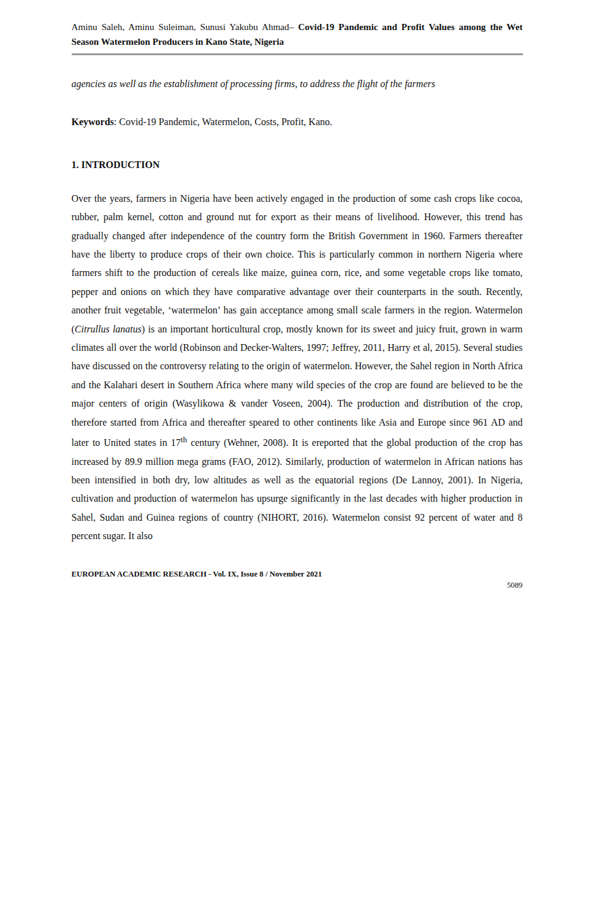Aminu Saleh, Aminu Suleiman, Sunusi Yakubu Ahmad– Covid-19 Pandemic and Profit Values among the Wet Season Watermelon Producers in Kano State, Nigeria
agencies as well as the establishment of processing firms, to address the flight of the farmers
Keywords: Covid-19 Pandemic, Watermelon, Costs, Profit, Kano.
1. INTRODUCTION
Over the years, farmers in Nigeria have been actively engaged in the production of some cash crops like cocoa, rubber, palm kernel, cotton and ground nut for export as their means of livelihood. However, this trend has gradually changed after independence of the country form the British Government in 1960. Farmers thereafter have the liberty to produce crops of their own choice. This is particularly common in northern Nigeria where farmers shift to the production of cereals like maize, guinea corn, rice, and some vegetable crops like tomato, pepper and onions on which they have comparative advantage over their counterparts in the south. Recently, another fruit vegetable, ‘watermelon’ has gain acceptance among small scale farmers in the region. Watermelon (Citrullus lanatus) is an important horticultural crop, mostly known for its sweet and juicy fruit, grown in warm climates all over the world (Robinson and Decker-Walters, 1997; Jeffrey, 2011, Harry et al, 2015). Several studies have discussed on the controversy relating to the origin of watermelon. However, the Sahel region in North Africa and the Kalahari desert in Southern Africa where many wild species of the crop are found are believed to be the major centers of origin (Wasylikowa & vander Voseen, 2004). The production and distribution of the crop, therefore started from Africa and thereafter speared to other continents like Asia and Europe since 961 AD and later to United states in 17th century (Wehner, 2008). It is ereported that the global production of the crop has increased by 89.9 million mega grams (FAO, 2012). Similarly, production of watermelon in African nations has been intensified in both dry, low altitudes as well as the equatorial regions (De Lannoy, 2001). In Nigeria, cultivation and production of watermelon has upsurge significantly in the last decades with higher production in Sahel, Sudan and Guinea regions of country (NIHORT, 2016). Watermelon consist 92 percent of water and 8 percent sugar. It also
EUROPEAN ACADEMIC RESEARCH - Vol. IX, Issue 8 / November 2021
5089